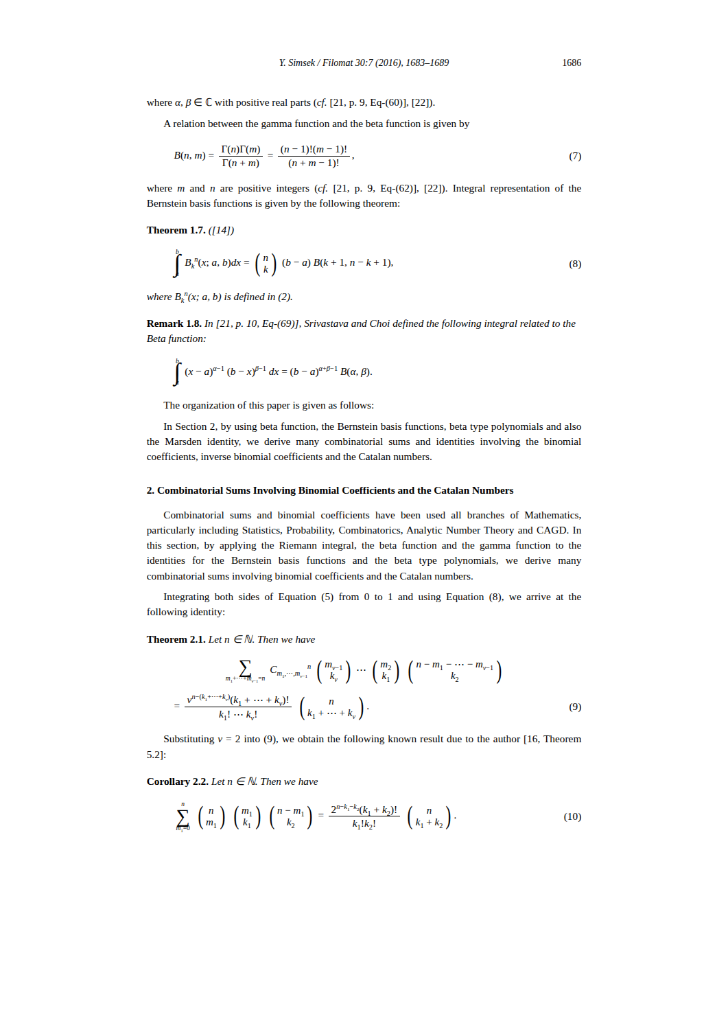Y. Simsek / Filomat 30:7 (2016), 1683–1689
1686
where α, β ∈ ℂ with positive real parts (cf. [21, p. 9, Eq-(60)], [22]).
A relation between the gamma function and the beta function is given by
B(n, m) = Γ(n)Γ(m) Γ(n + m) = (n − 1)!(m − 1)!(n + m − 1)!,
(7)
where m and n are positive integers (cf. [21, p. 9, Eq-(62)], [22]). Integral representation of the Bernstein basis functions is given by the following theorem:
Theorem 1.7. ([14])
b ∫ a Bkn(x; a, b)dx = ( nk ) (b − a) B(k + 1, n − k + 1),
(8)
where Bkn(x; a, b) is defined in (2).
Remark 1.8. In [21, p. 10, Eq-(69)], Srivastava and Choi defined the following integral related to the Beta function:
b ∫ a (x − a)α−1 (b − x)β−1 dx = (b − a)α+β−1 B(α, β).
The organization of this paper is given as follows:
In Section 2, by using beta function, the Bernstein basis functions, beta type polynomials and also the Marsden identity, we derive many combinatorial sums and identities involving the binomial coefficients, inverse binomial coefficients and the Catalan numbers.
2. Combinatorial Sums Involving Binomial Coefficients and the Catalan Numbers
Combinatorial sums and binomial coefficients have been used all branches of Mathematics, particularly including Statistics, Probability, Combinatorics, Analytic Number Theory and CAGD. In this section, by applying the Riemann integral, the beta function and the gamma function to the identities for the Bernstein basis functions and the beta type polynomials, we derive many combinatorial sums involving binomial coefficients and the Catalan numbers.
Integrating both sides of Equation (5) from 0 to 1 and using Equation (8), we arrive at the following identity:
Theorem 2.1. Let n ∈ ℕ. Then we have
∑ m1+⋯+mv−1=n Cm1,⋯,mv−1n ( mv−1 kv ) ⋯ ( m2 k1 ) ( n − m1 − ⋯ − mv−1 k2 )
= vn−(k1+⋯+kv)(k1 + ⋯ + kv)! k1! ⋯ kv! ( nk1 + ⋯ + kv ) .
(9)
Substituting v = 2 into (9), we obtain the following known result due to the author [16, Theorem 5.2]:
Corollary 2.2. Let n ∈ ℕ. Then we have
n ∑ m1=0 ( nm1 ) ( m1 k1 ) ( n − m1 k2 ) = 2n−k1−k2(k1 + k2)! k1!k2! ( nk1 + k2 ) .
(10)